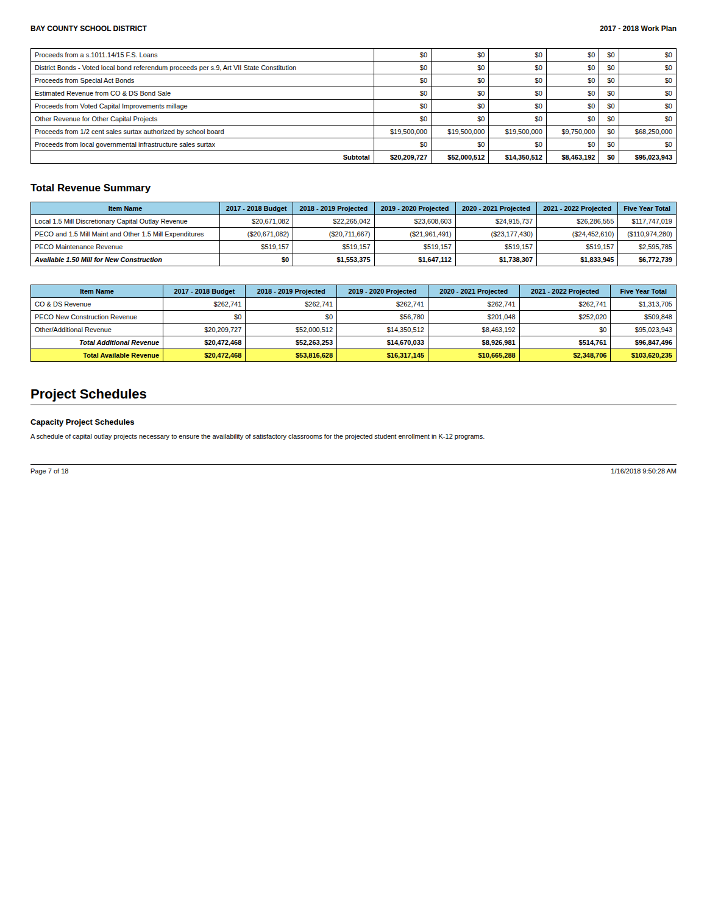BAY COUNTY SCHOOL DISTRICT 2017 - 2018 Work Plan
| Proceeds from a s.1011.14/15 F.S. Loans | $0 | $0 | $0 | $0 | $0 | $0 |
| District Bonds - Voted local bond referendum proceeds per s.9, Art VII State Constitution | $0 | $0 | $0 | $0 | $0 | $0 |
| Proceeds from Special Act Bonds | $0 | $0 | $0 | $0 | $0 | $0 |
| Estimated Revenue from CO & DS Bond Sale | $0 | $0 | $0 | $0 | $0 | $0 |
| Proceeds from Voted Capital Improvements millage | $0 | $0 | $0 | $0 | $0 | $0 |
| Other Revenue for Other Capital Projects | $0 | $0 | $0 | $0 | $0 | $0 |
| Proceeds from 1/2 cent sales surtax authorized by school board | $19,500,000 | $19,500,000 | $19,500,000 | $9,750,000 | $0 | $68,250,000 |
| Proceeds from local governmental infrastructure sales surtax | $0 | $0 | $0 | $0 | $0 | $0 |
| Subtotal | $20,209,727 | $52,000,512 | $14,350,512 | $8,463,192 | $0 | $95,023,943 |
Total Revenue Summary
| Item Name | 2017 - 2018 Budget | 2018 - 2019 Projected | 2019 - 2020 Projected | 2020 - 2021 Projected | 2021 - 2022 Projected | Five Year Total |
| --- | --- | --- | --- | --- | --- | --- |
| Local 1.5 Mill Discretionary Capital Outlay Revenue | $20,671,082 | $22,265,042 | $23,608,603 | $24,915,737 | $26,286,555 | $117,747,019 |
| PECO and 1.5 Mill Maint and Other 1.5 Mill Expenditures | ($20,671,082) | ($20,711,667) | ($21,961,491) | ($23,177,430) | ($24,452,610) | ($110,974,280) |
| PECO Maintenance Revenue | $519,157 | $519,157 | $519,157 | $519,157 | $519,157 | $2,595,785 |
| Available 1.50 Mill for New Construction | $0 | $1,553,375 | $1,647,112 | $1,738,307 | $1,833,945 | $6,772,739 |
| Item Name | 2017 - 2018 Budget | 2018 - 2019 Projected | 2019 - 2020 Projected | 2020 - 2021 Projected | 2021 - 2022 Projected | Five Year Total |
| --- | --- | --- | --- | --- | --- | --- |
| CO & DS Revenue | $262,741 | $262,741 | $262,741 | $262,741 | $262,741 | $1,313,705 |
| PECO New Construction Revenue | $0 | $0 | $56,780 | $201,048 | $252,020 | $509,848 |
| Other/Additional Revenue | $20,209,727 | $52,000,512 | $14,350,512 | $8,463,192 | $0 | $95,023,943 |
| Total Additional Revenue | $20,472,468 | $52,263,253 | $14,670,033 | $8,926,981 | $514,761 | $96,847,496 |
| Total Available Revenue | $20,472,468 | $53,816,628 | $16,317,145 | $10,665,288 | $2,348,706 | $103,620,235 |
Project Schedules
Capacity Project Schedules
A schedule of capital outlay projects necessary to ensure the availability of satisfactory classrooms for the projected student enrollment in K-12 programs.
Page 7 of 18 1/16/2018 9:50:28 AM